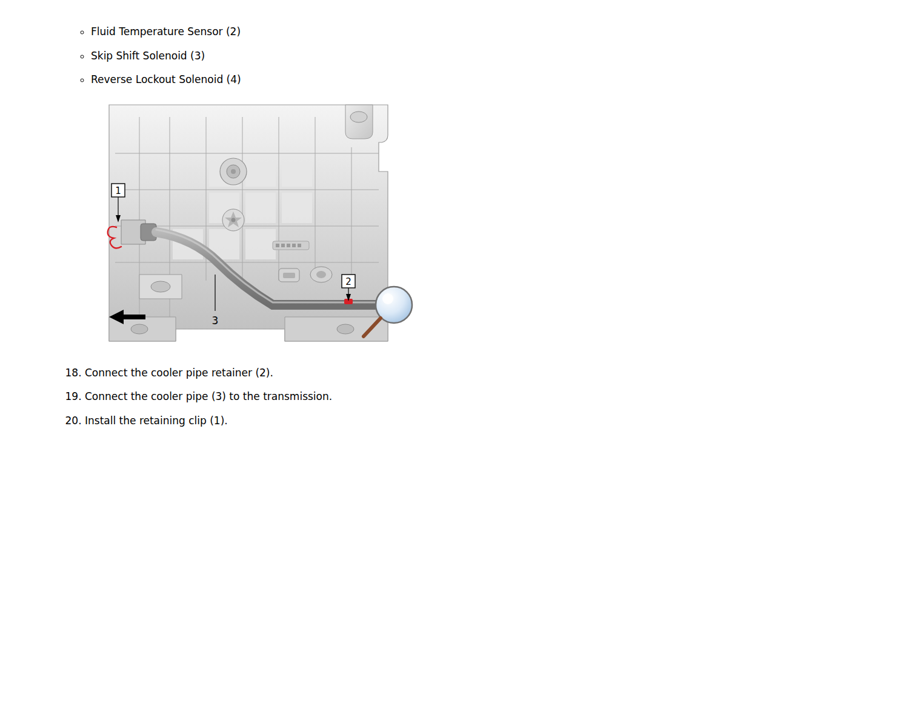Fluid Temperature Sensor (2)
Skip Shift Solenoid (3)
Reverse Lockout Solenoid (4)
1 2 3
Connect the cooler pipe retainer (2).
Connect the cooler pipe (3) to the transmission.
Install the retaining clip (1).